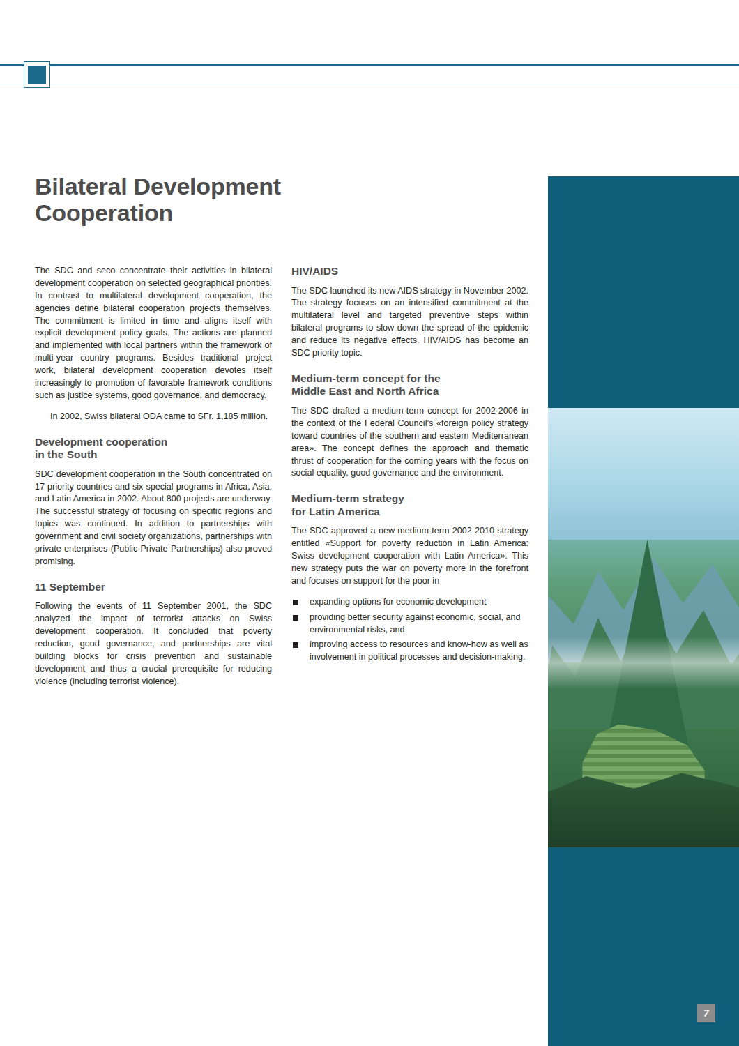Bilateral Development
Cooperation
The SDC and seco concentrate their activities in bilateral development cooperation on selected geographical priorities. In contrast to multilateral development cooperation, the agencies define bilateral cooperation projects themselves. The commitment is limited in time and aligns itself with explicit development policy goals. The actions are planned and implemented with local partners within the framework of multi-year country programs. Besides traditional project work, bilateral development cooperation devotes itself increasingly to promotion of favorable framework conditions such as justice systems, good governance, and democracy.
In 2002, Swiss bilateral ODA came to SFr. 1,185 million.
Development cooperation
in the South
SDC development cooperation in the South concentrated on 17 priority countries and six special programs in Africa, Asia, and Latin America in 2002. About 800 projects are underway. The successful strategy of focusing on specific regions and topics was continued. In addition to partnerships with government and civil society organizations, partnerships with private enterprises (Public-Private Partnerships) also proved promising.
11 September
Following the events of 11 September 2001, the SDC analyzed the impact of terrorist attacks on Swiss development cooperation. It concluded that poverty reduction, good governance, and partnerships are vital building blocks for crisis prevention and sustainable development and thus a crucial prerequisite for reducing violence (including terrorist violence).
HIV/AIDS
The SDC launched its new AIDS strategy in November 2002. The strategy focuses on an intensified commitment at the multilateral level and targeted preventive steps within bilateral programs to slow down the spread of the epidemic and reduce its negative effects. HIV/AIDS has become an SDC priority topic.
Medium-term concept for the
Middle East and North Africa
The SDC drafted a medium-term concept for 2002-2006 in the context of the Federal Council’s «foreign policy strategy toward countries of the southern and eastern Mediterranean area». The concept defines the approach and thematic thrust of cooperation for the coming years with the focus on social equality, good governance and the environment.
Medium-term strategy
for Latin America
The SDC approved a new medium-term 2002-2010 strategy entitled «Support for poverty reduction in Latin America: Swiss development cooperation with Latin America». This new strategy puts the war on poverty more in the forefront and focuses on support for the poor in
expanding options for economic development
providing better security against economic, social, and environmental risks, and
improving access to resources and know-how as well as involvement in political processes and decision-making.
7